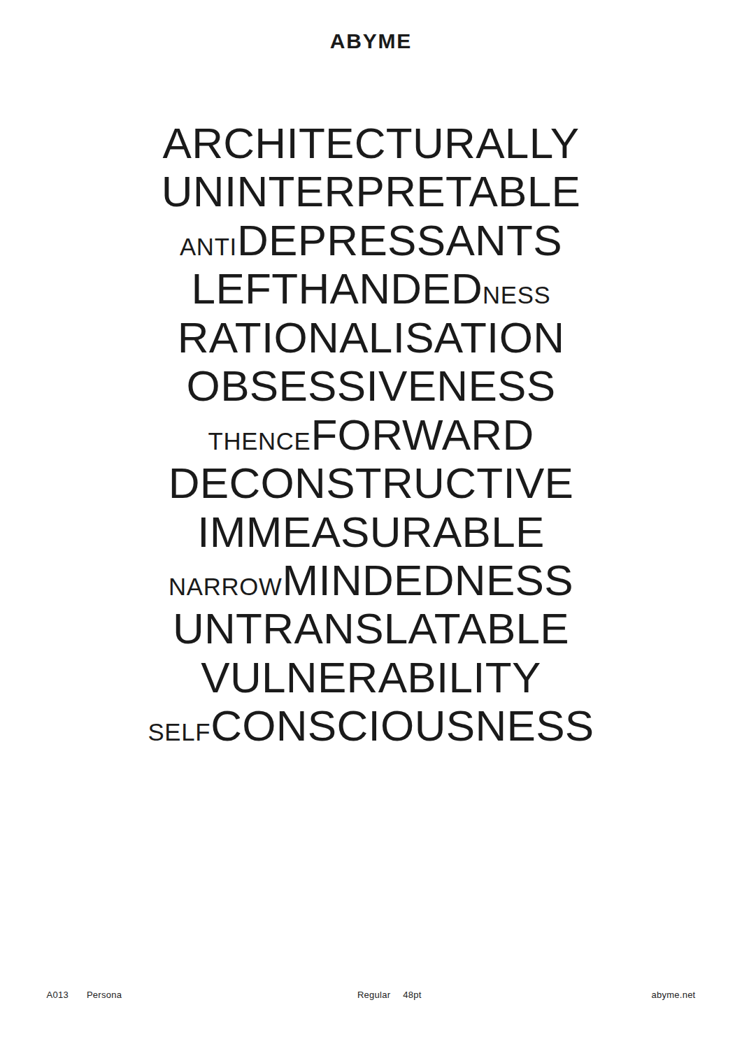ABYME
Architecturally
Uninterpretable
Antidepressants
Lefthandedness
Rationalisation
Obsessiveness
Thenceforward
Deconstructive
Immeasurable
Narrowmindedness
Untranslatable
Vulnerability
Selfconsciousness
A013 Persona
Regular 48pt
abyme.net